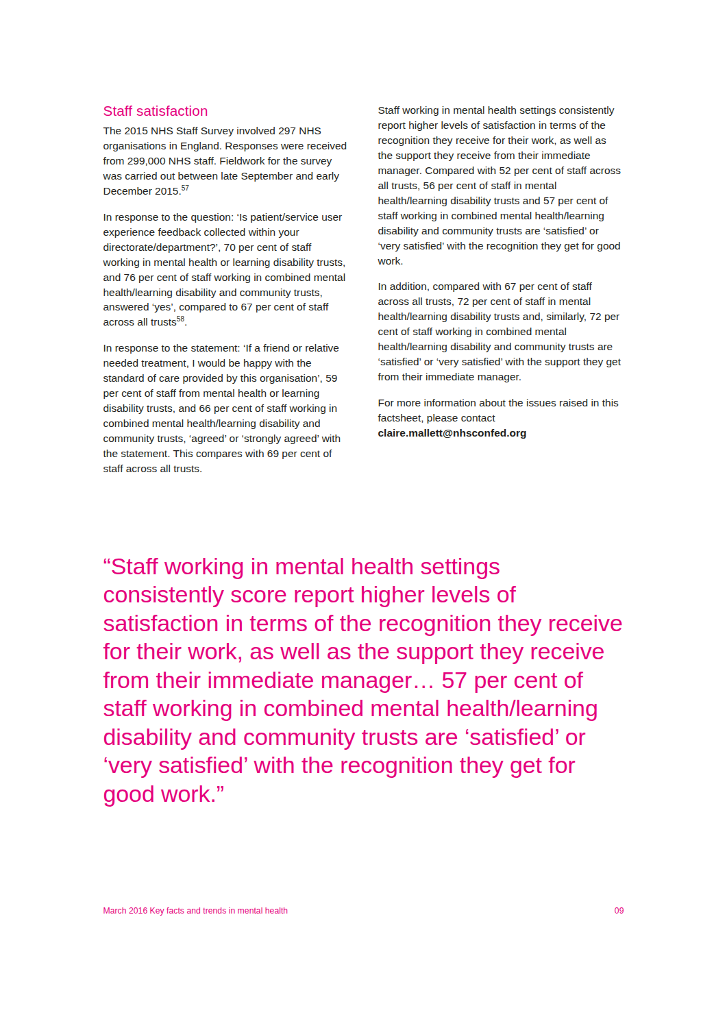Staff satisfaction
The 2015 NHS Staff Survey involved 297 NHS organisations in England. Responses were received from 299,000 NHS staff. Fieldwork for the survey was carried out between late September and early December 2015.57
In response to the question: ‘Is patient/service user experience feedback collected within your directorate/department?’, 70 per cent of staff working in mental health or learning disability trusts, and 76 per cent of staff working in combined mental health/learning disability and community trusts, answered ‘yes’, compared to 67 per cent of staff across all trusts58.
In response to the statement: ‘If a friend or relative needed treatment, I would be happy with the standard of care provided by this organisation’, 59 per cent of staff from mental health or learning disability trusts, and 66 per cent of staff working in combined mental health/learning disability and community trusts, ‘agreed’ or ‘strongly agreed’ with the statement. This compares with 69 per cent of staff across all trusts.
Staff working in mental health settings consistently report higher levels of satisfaction in terms of the recognition they receive for their work, as well as the support they receive from their immediate manager. Compared with 52 per cent of staff across all trusts, 56 per cent of staff in mental health/learning disability trusts and 57 per cent of staff working in combined mental health/learning disability and community trusts are ‘satisfied’ or ‘very satisfied’ with the recognition they get for good work.
In addition, compared with 67 per cent of staff across all trusts, 72 per cent of staff in mental health/learning disability trusts and, similarly, 72 per cent of staff working in combined mental health/learning disability and community trusts are ‘satisfied’ or ‘very satisfied’ with the support they get from their immediate manager.
For more information about the issues raised in this factsheet, please contact claire.mallett@nhsconfed.org
“Staff working in mental health settings consistently score report higher levels of satisfaction in terms of the recognition they receive for their work, as well as the support they receive from their immediate manager… 57 per cent of staff working in combined mental health/learning disability and community trusts are ‘satisfied’ or ‘very satisfied’ with the recognition they get for good work.”
March 2016 Key facts and trends in mental health
09